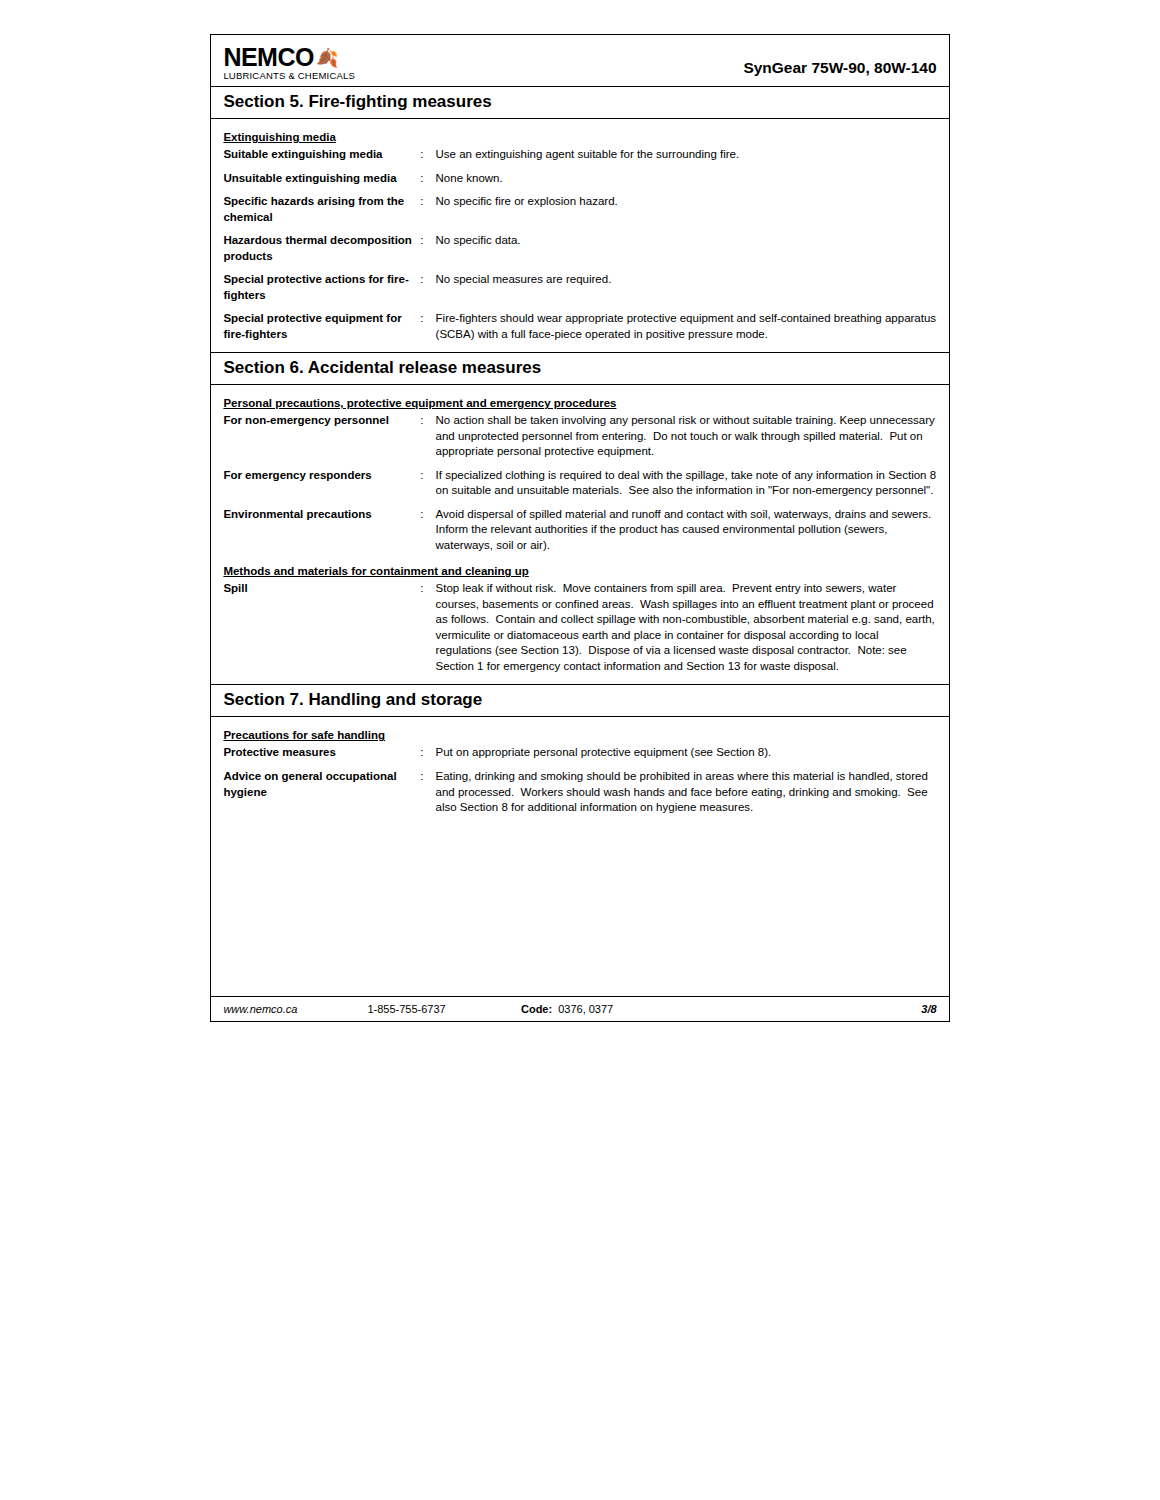NEMCO🍂
LUBRICANTS & CHEMICALS
SynGear 75W-90, 80W-140
Section 5. Fire-fighting measures
Extinguishing media
| Suitable extinguishing media | : | Use an extinguishing agent suitable for the surrounding fire. |
| Unsuitable extinguishing media | : | None known. |
| Specific hazards arising from the chemical | : | No specific fire or explosion hazard. |
| Hazardous thermal decomposition products | : | No specific data. |
| Special protective actions for fire-fighters | : | No special measures are required. |
| Special protective equipment for fire-fighters | : | Fire-fighters should wear appropriate protective equipment and self-contained breathing apparatus (SCBA) with a full face-piece operated in positive pressure mode. |
Section 6. Accidental release measures
Personal precautions, protective equipment and emergency procedures
| For non-emergency personnel | : | No action shall be taken involving any personal risk or without suitable training. Keep unnecessary and unprotected personnel from entering. Do not touch or walk through spilled material. Put on appropriate personal protective equipment. |
| For emergency responders | : | If specialized clothing is required to deal with the spillage, take note of any information in Section 8 on suitable and unsuitable materials. See also the information in "For non-emergency personnel". |
| Environmental precautions | : | Avoid dispersal of spilled material and runoff and contact with soil, waterways, drains and sewers. Inform the relevant authorities if the product has caused environmental pollution (sewers, waterways, soil or air). |
Methods and materials for containment and cleaning up
| Spill | : | Stop leak if without risk. Move containers from spill area. Prevent entry into sewers, water courses, basements or confined areas. Wash spillages into an effluent treatment plant or proceed as follows. Contain and collect spillage with non-combustible, absorbent material e.g. sand, earth, vermiculite or diatomaceous earth and place in container for disposal according to local regulations (see Section 13). Dispose of via a licensed waste disposal contractor. Note: see Section 1 for emergency contact information and Section 13 for waste disposal. |
Section 7. Handling and storage
Precautions for safe handling
| Protective measures | : | Put on appropriate personal protective equipment (see Section 8). |
| Advice on general occupational hygiene | : | Eating, drinking and smoking should be prohibited in areas where this material is handled, stored and processed. Workers should wash hands and face before eating, drinking and smoking. See also Section 8 for additional information on hygiene measures. |
www.nemco.ca
1-855-755-6737
Code:
0376, 0377
3/8